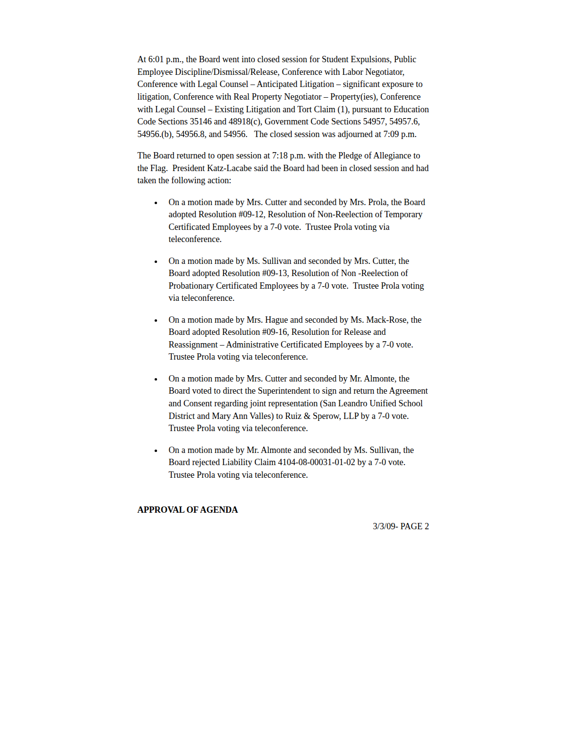At 6:01 p.m., the Board went into closed session for Student Expulsions, Public Employee Discipline/Dismissal/Release, Conference with Labor Negotiator, Conference with Legal Counsel – Anticipated Litigation – significant exposure to litigation, Conference with Real Property Negotiator – Property(ies), Conference with Legal Counsel – Existing Litigation and Tort Claim (1), pursuant to Education Code Sections 35146 and 48918(c), Government Code Sections 54957, 54957.6, 54956.(b), 54956.8, and 54956. The closed session was adjourned at 7:09 p.m.
The Board returned to open session at 7:18 p.m. with the Pledge of Allegiance to the Flag. President Katz-Lacabe said the Board had been in closed session and had taken the following action:
On a motion made by Mrs. Cutter and seconded by Mrs. Prola, the Board adopted Resolution #09-12, Resolution of Non-Reelection of Temporary Certificated Employees by a 7-0 vote. Trustee Prola voting via teleconference.
On a motion made by Ms. Sullivan and seconded by Mrs. Cutter, the Board adopted Resolution #09-13, Resolution of Non -Reelection of Probationary Certificated Employees by a 7-0 vote. Trustee Prola voting via teleconference.
On a motion made by Mrs. Hague and seconded by Ms. Mack-Rose, the Board adopted Resolution #09-16, Resolution for Release and Reassignment – Administrative Certificated Employees by a 7-0 vote. Trustee Prola voting via teleconference.
On a motion made by Mrs. Cutter and seconded by Mr. Almonte, the Board voted to direct the Superintendent to sign and return the Agreement and Consent regarding joint representation (San Leandro Unified School District and Mary Ann Valles) to Ruiz & Sperow, LLP by a 7-0 vote. Trustee Prola voting via teleconference.
On a motion made by Mr. Almonte and seconded by Ms. Sullivan, the Board rejected Liability Claim 4104-08-00031-01-02 by a 7-0 vote. Trustee Prola voting via teleconference.
APPROVAL OF AGENDA
3/3/09- PAGE 2